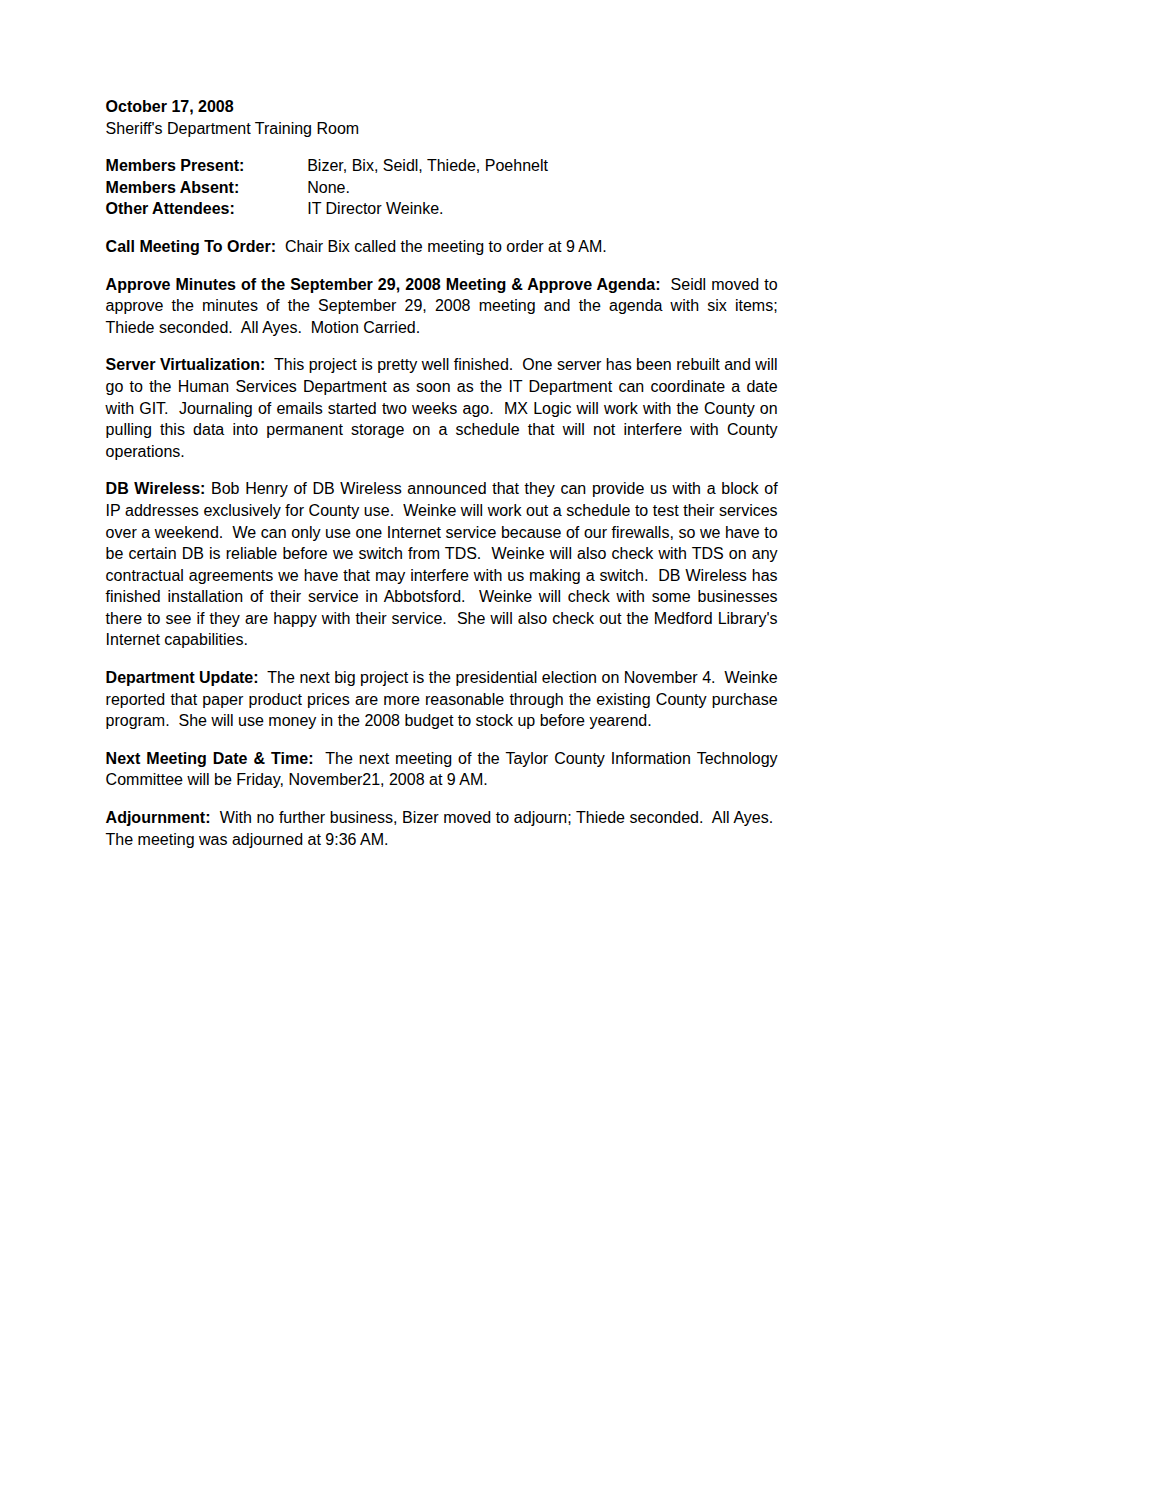October 17, 2008
Sheriff's Department Training Room
| Members Present: | Bizer, Bix, Seidl, Thiede, Poehnelt |
| Members Absent: | None. |
| Other Attendees: | IT Director Weinke. |
Call Meeting To Order: Chair Bix called the meeting to order at 9 AM.
Approve Minutes of the September 29, 2008 Meeting & Approve Agenda: Seidl moved to approve the minutes of the September 29, 2008 meeting and the agenda with six items; Thiede seconded. All Ayes. Motion Carried.
Server Virtualization: This project is pretty well finished. One server has been rebuilt and will go to the Human Services Department as soon as the IT Department can coordinate a date with GIT. Journaling of emails started two weeks ago. MX Logic will work with the County on pulling this data into permanent storage on a schedule that will not interfere with County operations.
DB Wireless: Bob Henry of DB Wireless announced that they can provide us with a block of IP addresses exclusively for County use. Weinke will work out a schedule to test their services over a weekend. We can only use one Internet service because of our firewalls, so we have to be certain DB is reliable before we switch from TDS. Weinke will also check with TDS on any contractual agreements we have that may interfere with us making a switch. DB Wireless has finished installation of their service in Abbotsford. Weinke will check with some businesses there to see if they are happy with their service. She will also check out the Medford Library's Internet capabilities.
Department Update: The next big project is the presidential election on November 4. Weinke reported that paper product prices are more reasonable through the existing County purchase program. She will use money in the 2008 budget to stock up before yearend.
Next Meeting Date & Time: The next meeting of the Taylor County Information Technology Committee will be Friday, November21, 2008 at 9 AM.
Adjournment: With no further business, Bizer moved to adjourn; Thiede seconded. All Ayes. The meeting was adjourned at 9:36 AM.